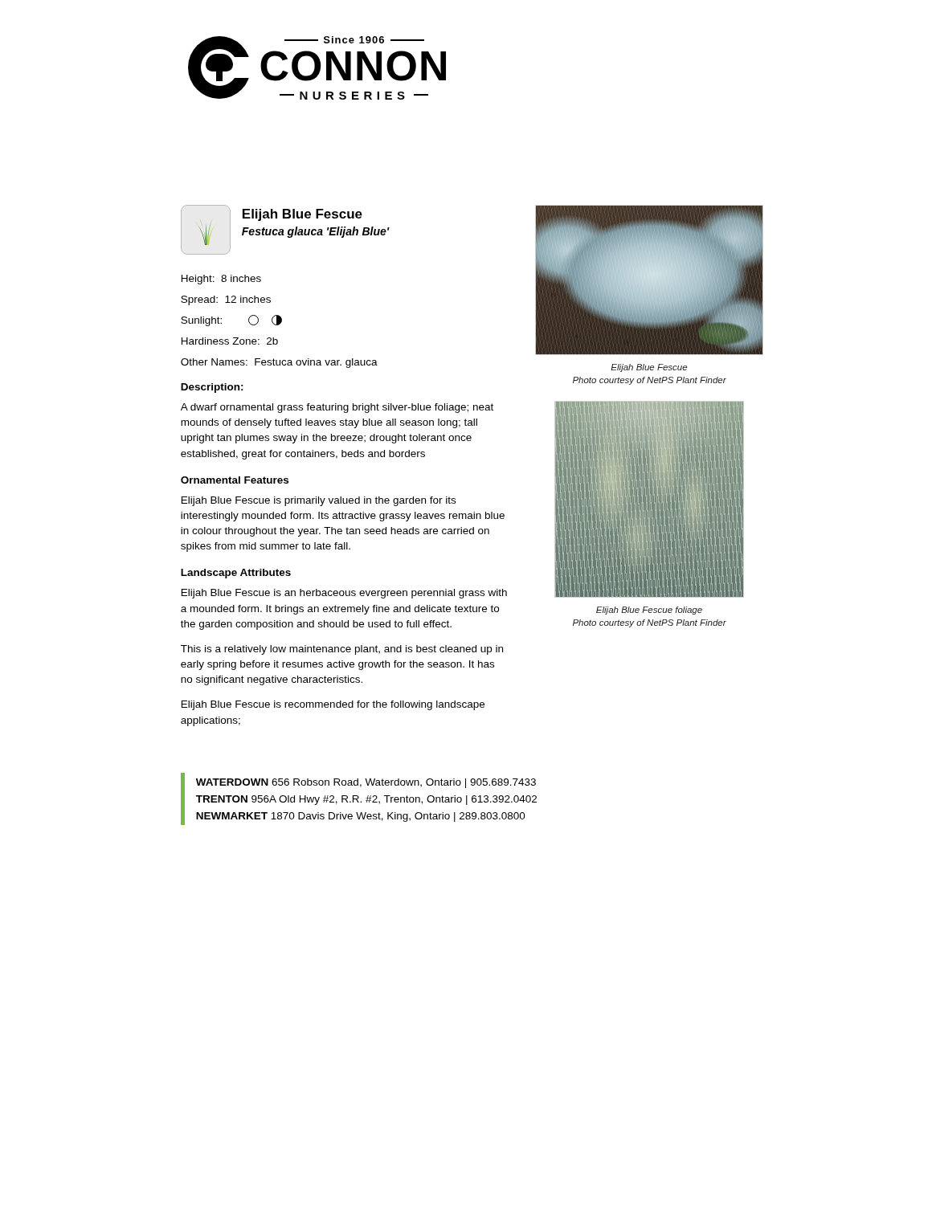Since 1906
CONNON
NURSERIES
Elijah Blue Fescue
Festuca glauca 'Elijah Blue'
Height: 8 inches
Spread: 12 inches
Sunlight:
Hardiness Zone: 2b
Other Names: Festuca ovina var. glauca
Description:
A dwarf ornamental grass featuring bright silver-blue foliage; neat mounds of densely tufted leaves stay blue all season long; tall upright tan plumes sway in the breeze; drought tolerant once established, great for containers, beds and borders
Ornamental Features
Elijah Blue Fescue is primarily valued in the garden for its interestingly mounded form. Its attractive grassy leaves remain blue in colour throughout the year. The tan seed heads are carried on spikes from mid summer to late fall.
Landscape Attributes
Elijah Blue Fescue is an herbaceous evergreen perennial grass with a mounded form. It brings an extremely fine and delicate texture to the garden composition and should be used to full effect.
This is a relatively low maintenance plant, and is best cleaned up in early spring before it resumes active growth for the season. It has no significant negative characteristics.
Elijah Blue Fescue is recommended for the following landscape applications;
Elijah Blue Fescue
Photo courtesy of NetPS Plant Finder
Elijah Blue Fescue foliage
Photo courtesy of NetPS Plant Finder
WATERDOWN 656 Robson Road, Waterdown, Ontario | 905.689.7433
TRENTON 956A Old Hwy #2, R.R. #2, Trenton, Ontario | 613.392.0402
NEWMARKET 1870 Davis Drive West, King, Ontario | 289.803.0800